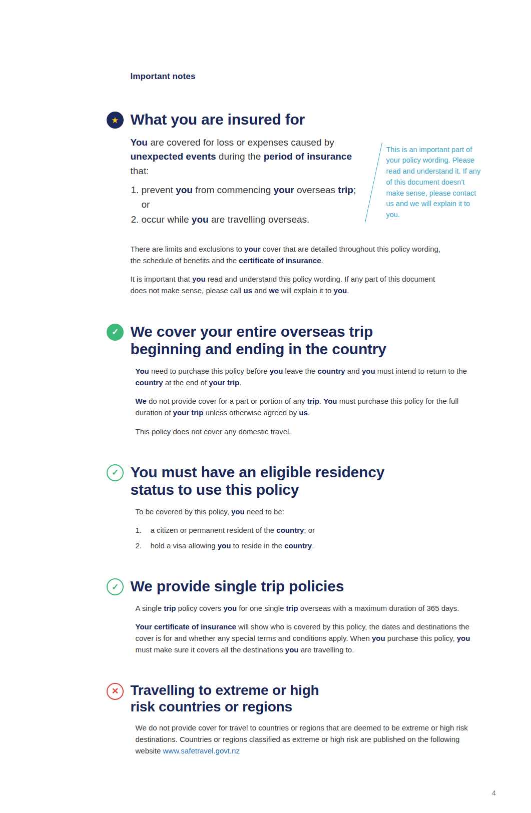Important notes
★
What you are insured for
You are covered for loss or expenses caused by unexpected events during the period of insurance that:
prevent you from commencing your overseas trip; or
occur while you are travelling overseas.
This is an important part of your policy wording. Please read and understand it. If any of this document doesn't make sense, please contact us and we will explain it to you.
There are limits and exclusions to your cover that are detailed throughout this policy wording, the schedule of benefits and the certificate of insurance.
It is important that you read and understand this policy wording. If any part of this document does not make sense, please call us and we will explain it to you.
✓
We cover your entire overseas trip
beginning and ending in the country
You need to purchase this policy before you leave the country and you must intend to return to the country at the end of your trip.
We do not provide cover for a part or portion of any trip. You must purchase this policy for the full duration of your trip unless otherwise agreed by us.
This policy does not cover any domestic travel.
✓
You must have an eligible residency
status to use this policy
To be covered by this policy, you need to be:
a citizen or permanent resident of the country; or
hold a visa allowing you to reside in the country.
✓
We provide single trip policies
A single trip policy covers you for one single trip overseas with a maximum duration of 365 days.
Your certificate of insurance will show who is covered by this policy, the dates and destinations the cover is for and whether any special terms and conditions apply. When you purchase this policy, you must make sure it covers all the destinations you are travelling to.
✕
Travelling to extreme or high
risk countries or regions
We do not provide cover for travel to countries or regions that are deemed to be extreme or high risk destinations. Countries or regions classified as extreme or high risk are published on the following website www.safetravel.govt.nz
4